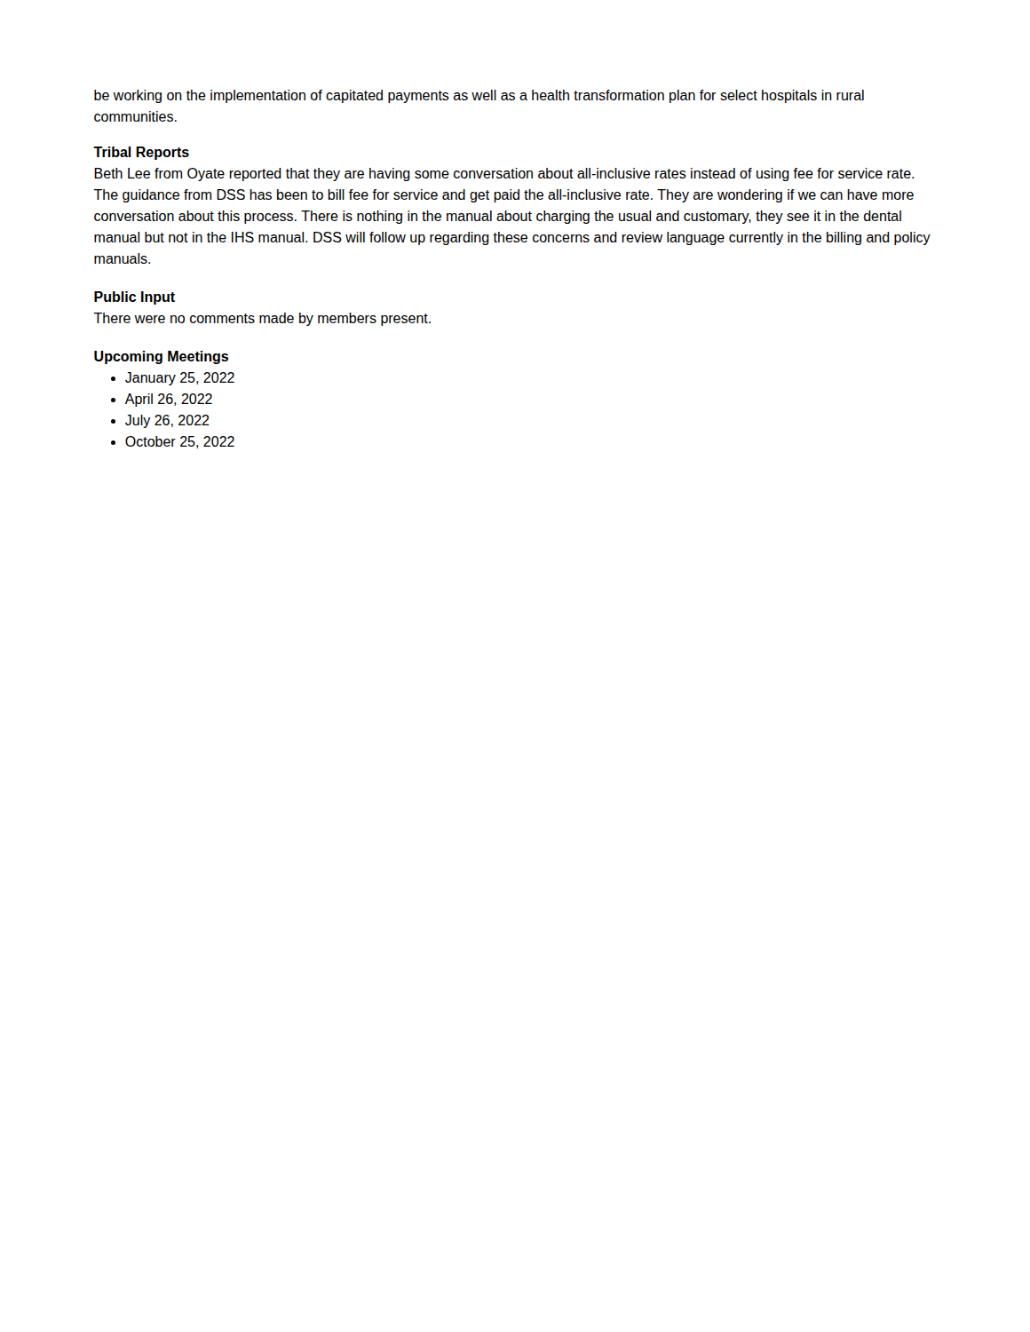be working on the implementation of capitated payments as well as a health transformation plan for select hospitals in rural communities.
Tribal Reports
Beth Lee from Oyate reported that they are having some conversation about all-inclusive rates instead of using fee for service rate. The guidance from DSS has been to bill fee for service and get paid the all-inclusive rate. They are wondering if we can have more conversation about this process. There is nothing in the manual about charging the usual and customary, they see it in the dental manual but not in the IHS manual. DSS will follow up regarding these concerns and review language currently in the billing and policy manuals.
Public Input
There were no comments made by members present.
Upcoming Meetings
January 25, 2022
April 26, 2022
July 26, 2022
October 25, 2022